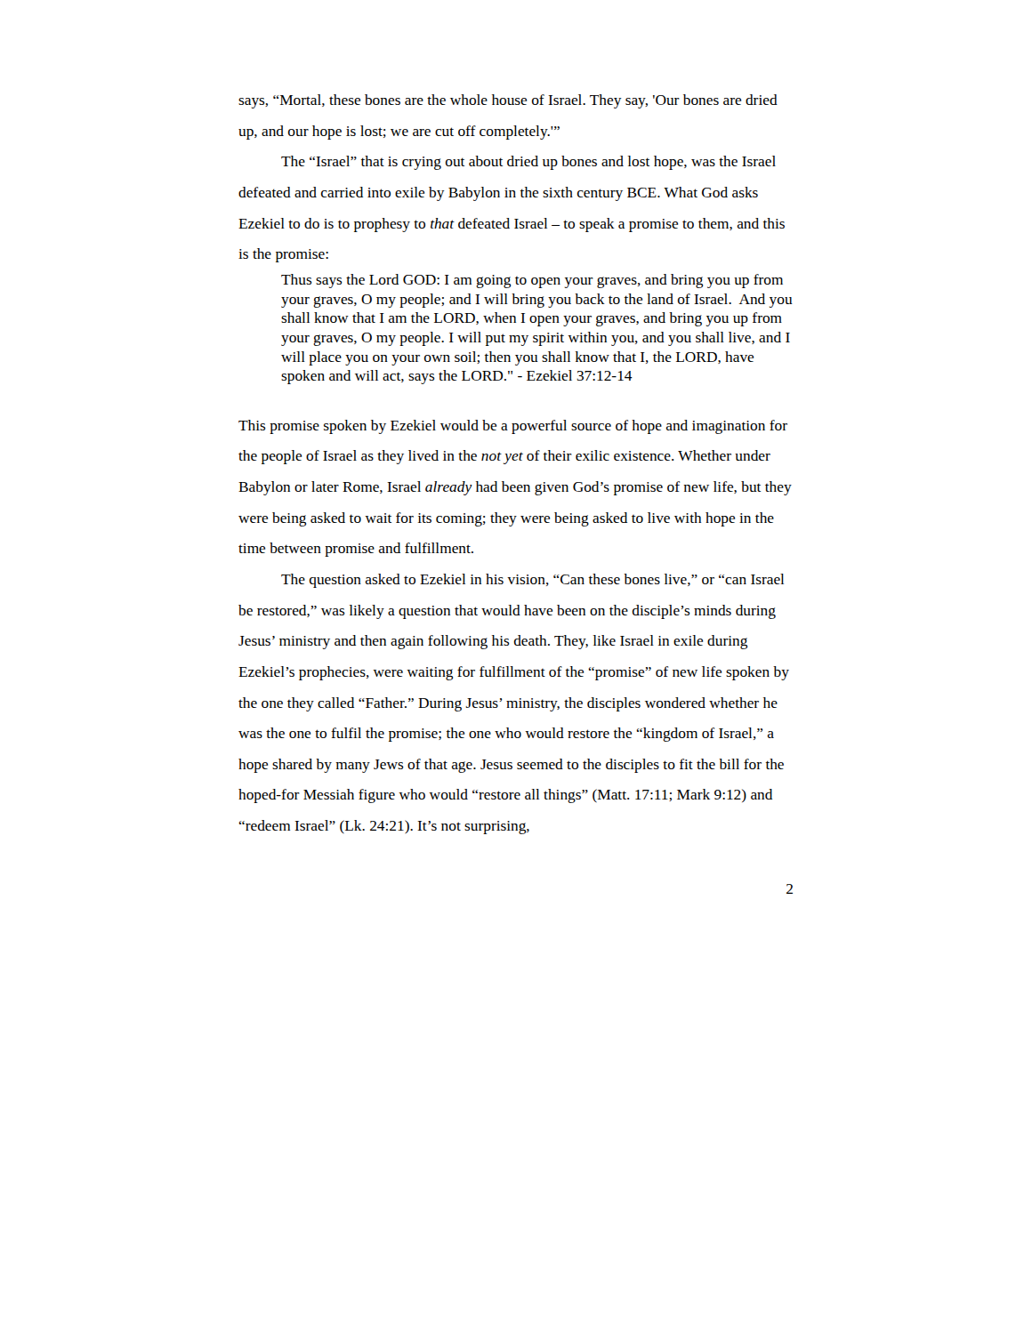says, “Mortal, these bones are the whole house of Israel. They say, 'Our bones are dried up, and our hope is lost; we are cut off completely.'”
The “Israel” that is crying out about dried up bones and lost hope, was the Israel defeated and carried into exile by Babylon in the sixth century BCE. What God asks Ezekiel to do is to prophesy to that defeated Israel – to speak a promise to them, and this is the promise:
Thus says the Lord GOD: I am going to open your graves, and bring you up from your graves, O my people; and I will bring you back to the land of Israel. And you shall know that I am the LORD, when I open your graves, and bring you up from your graves, O my people. I will put my spirit within you, and you shall live, and I will place you on your own soil; then you shall know that I, the LORD, have spoken and will act, says the LORD." - Ezekiel 37:12-14
This promise spoken by Ezekiel would be a powerful source of hope and imagination for the people of Israel as they lived in the not yet of their exilic existence. Whether under Babylon or later Rome, Israel already had been given God’s promise of new life, but they were being asked to wait for its coming; they were being asked to live with hope in the time between promise and fulfillment.
The question asked to Ezekiel in his vision, “Can these bones live,” or “can Israel be restored,” was likely a question that would have been on the disciple’s minds during Jesus’ ministry and then again following his death. They, like Israel in exile during Ezekiel’s prophecies, were waiting for fulfillment of the “promise” of new life spoken by the one they called “Father.” During Jesus’ ministry, the disciples wondered whether he was the one to fulfil the promise; the one who would restore the “kingdom of Israel,” a hope shared by many Jews of that age. Jesus seemed to the disciples to fit the bill for the hoped-for Messiah figure who would “restore all things” (Matt. 17:11; Mark 9:12) and “redeem Israel” (Lk. 24:21). It’s not surprising,
2